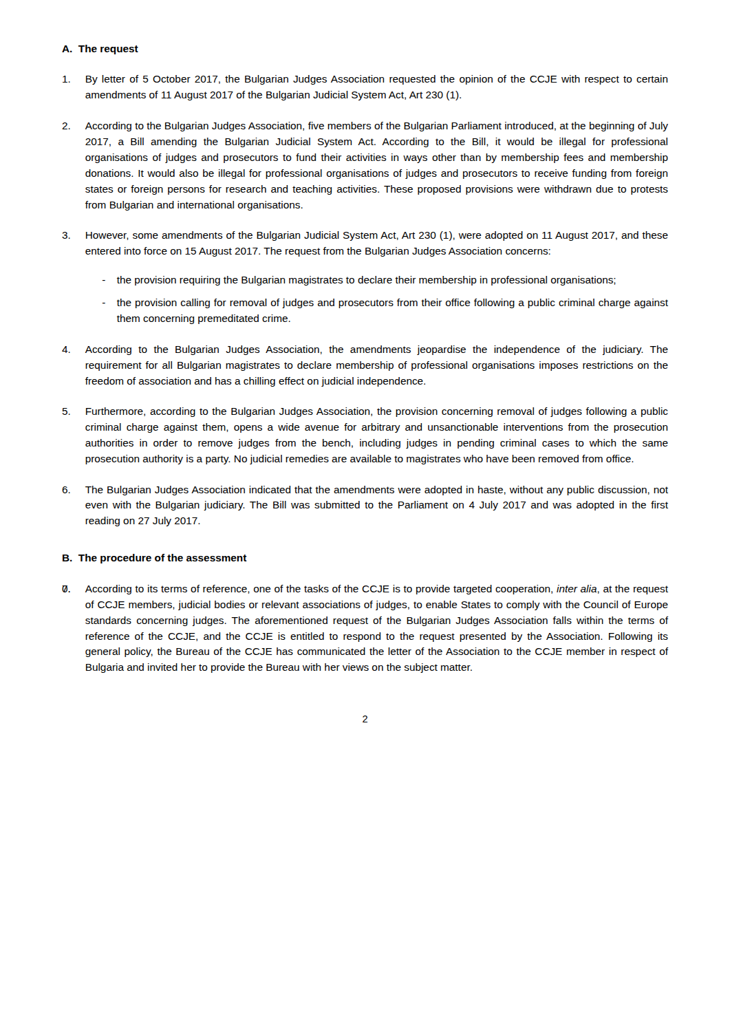A. The request
By letter of 5 October 2017, the Bulgarian Judges Association requested the opinion of the CCJE with respect to certain amendments of 11 August 2017 of the Bulgarian Judicial System Act, Art 230 (1).
According to the Bulgarian Judges Association, five members of the Bulgarian Parliament introduced, at the beginning of July 2017, a Bill amending the Bulgarian Judicial System Act. According to the Bill, it would be illegal for professional organisations of judges and prosecutors to fund their activities in ways other than by membership fees and membership donations. It would also be illegal for professional organisations of judges and prosecutors to receive funding from foreign states or foreign persons for research and teaching activities. These proposed provisions were withdrawn due to protests from Bulgarian and international organisations.
However, some amendments of the Bulgarian Judicial System Act, Art 230 (1), were adopted on 11 August 2017, and these entered into force on 15 August 2017. The request from the Bulgarian Judges Association concerns:
the provision requiring the Bulgarian magistrates to declare their membership in professional organisations;
the provision calling for removal of judges and prosecutors from their office following a public criminal charge against them concerning premeditated crime.
According to the Bulgarian Judges Association, the amendments jeopardise the independence of the judiciary. The requirement for all Bulgarian magistrates to declare membership of professional organisations imposes restrictions on the freedom of association and has a chilling effect on judicial independence.
Furthermore, according to the Bulgarian Judges Association, the provision concerning removal of judges following a public criminal charge against them, opens a wide avenue for arbitrary and unsanctionable interventions from the prosecution authorities in order to remove judges from the bench, including judges in pending criminal cases to which the same prosecution authority is a party. No judicial remedies are available to magistrates who have been removed from office.
The Bulgarian Judges Association indicated that the amendments were adopted in haste, without any public discussion, not even with the Bulgarian judiciary. The Bill was submitted to the Parliament on 4 July 2017 and was adopted in the first reading on 27 July 2017.
B. The procedure of the assessment
7. According to its terms of reference, one of the tasks of the CCJE is to provide targeted cooperation, inter alia, at the request of CCJE members, judicial bodies or relevant associations of judges, to enable States to comply with the Council of Europe standards concerning judges. The aforementioned request of the Bulgarian Judges Association falls within the terms of reference of the CCJE, and the CCJE is entitled to respond to the request presented by the Association. Following its general policy, the Bureau of the CCJE has communicated the letter of the Association to the CCJE member in respect of Bulgaria and invited her to provide the Bureau with her views on the subject matter.
2